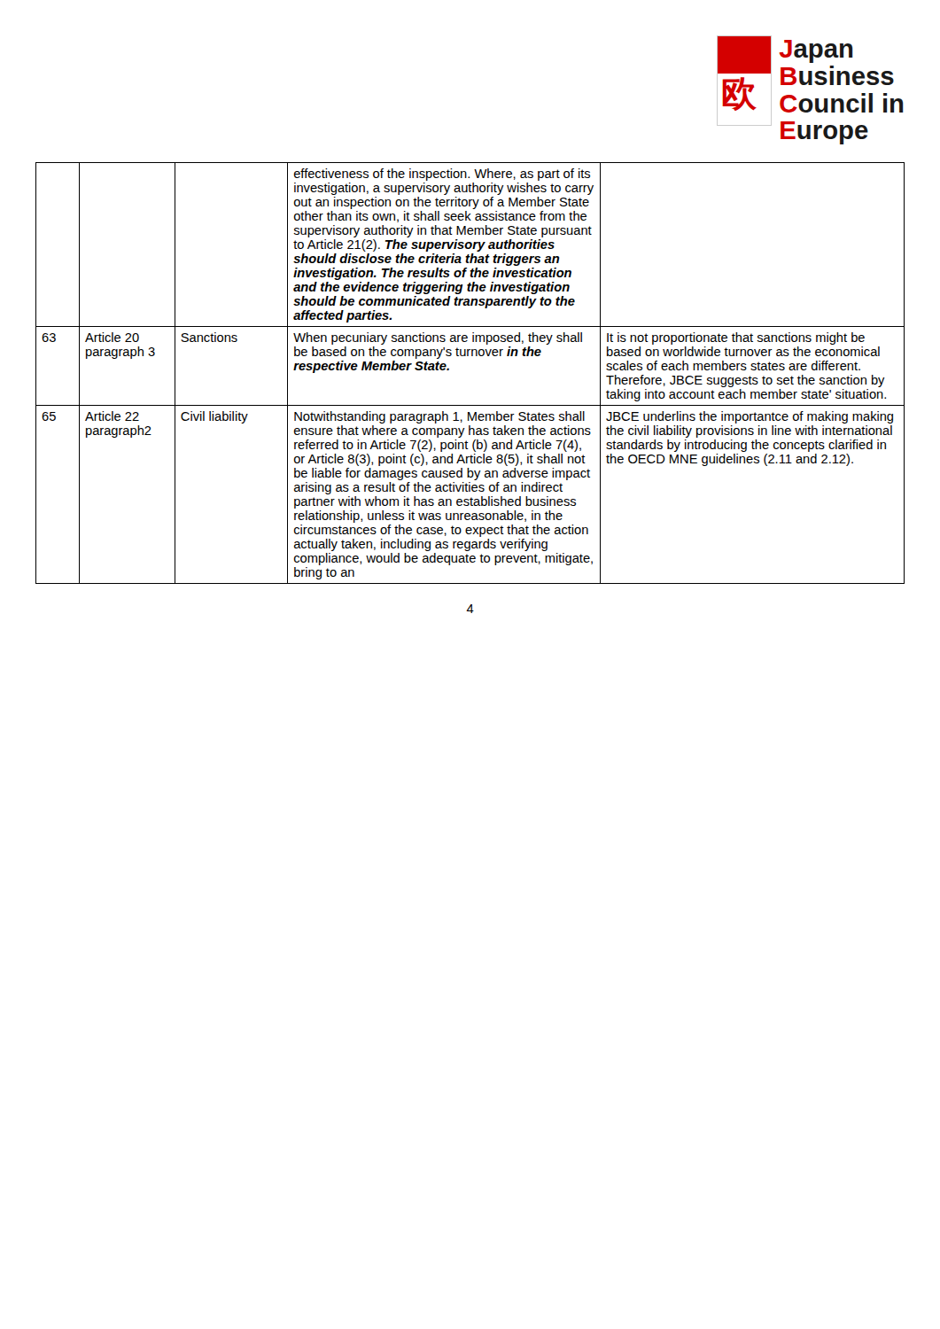欧
Japan
Business
Council in
Europe
| | | | effectiveness of the inspection. Where, as part of its investigation, a supervisory authority wishes to carry out an inspection on the territory of a Member State other than its own, it shall seek assistance from the supervisory authority in that Member State pursuant to Article 21(2). The supervisory authorities should disclose the criteria that triggers an investigation. The results of the investication and the evidence triggering the investigation should be communicated transparently to the affected parties. | |
| 63 | Article 20 paragraph 3 | Sanctions | When pecuniary sanctions are imposed, they shall be based on the company's turnover in the respective Member State. | It is not proportionate that sanctions might be based on worldwide turnover as the economical scales of each members states are different. Therefore, JBCE suggests to set the sanction by taking into account each member state' situation. |
| 65 | Article 22 paragraph2 | Civil liability | Notwithstanding paragraph 1, Member States shall ensure that where a company has taken the actions referred to in Article 7(2), point (b) and Article 7(4), or Article 8(3), point (c), and Article 8(5), it shall not be liable for damages caused by an adverse impact arising as a result of the activities of an indirect partner with whom it has an established business relationship, unless it was unreasonable, in the circumstances of the case, to expect that the action actually taken, including as regards verifying compliance, would be adequate to prevent, mitigate, bring to an | JBCE underlins the importantce of making making the civil liability provisions in line with international standards by introducing the concepts clarified in the OECD MNE guidelines (2.11 and 2.12). |
4